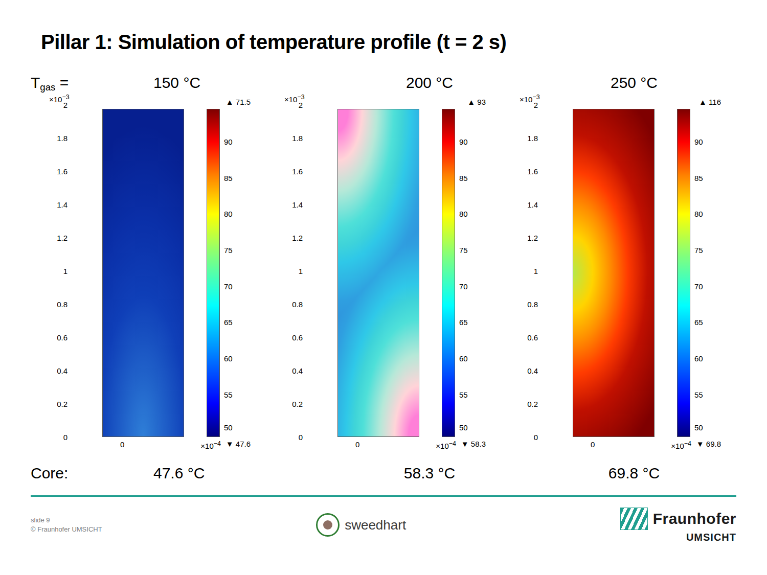Pillar 1: Simulation of temperature profile (t = 2 s)
Tgas =
150 °C
200 °C
250 °C
×10−3
2 1.8 1.6 1.4 1.2 1 0.8 0.6 0.4 0.2 0
0
×10−4
71.5
90 85 80 75 70 65 60 55 50
47.6
×10−3
2 1.8 1.6 1.4 1.2 1 0.8 0.6 0.4 0.2 0
0
×10−4
93
90 85 80 75 70 65 60 55 50
58.3
×10−3
2 1.8 1.6 1.4 1.2 1 0.8 0.6 0.4 0.2 0
0
×10−4
116
90 85 80 75 70 65 60 55 50
69.8
Core:
47.6 °C
58.3 °C
69.8 °C
slide 9
© Fraunhofer UMSICHT
sweedhart
Fraunhofer
UMSICHT